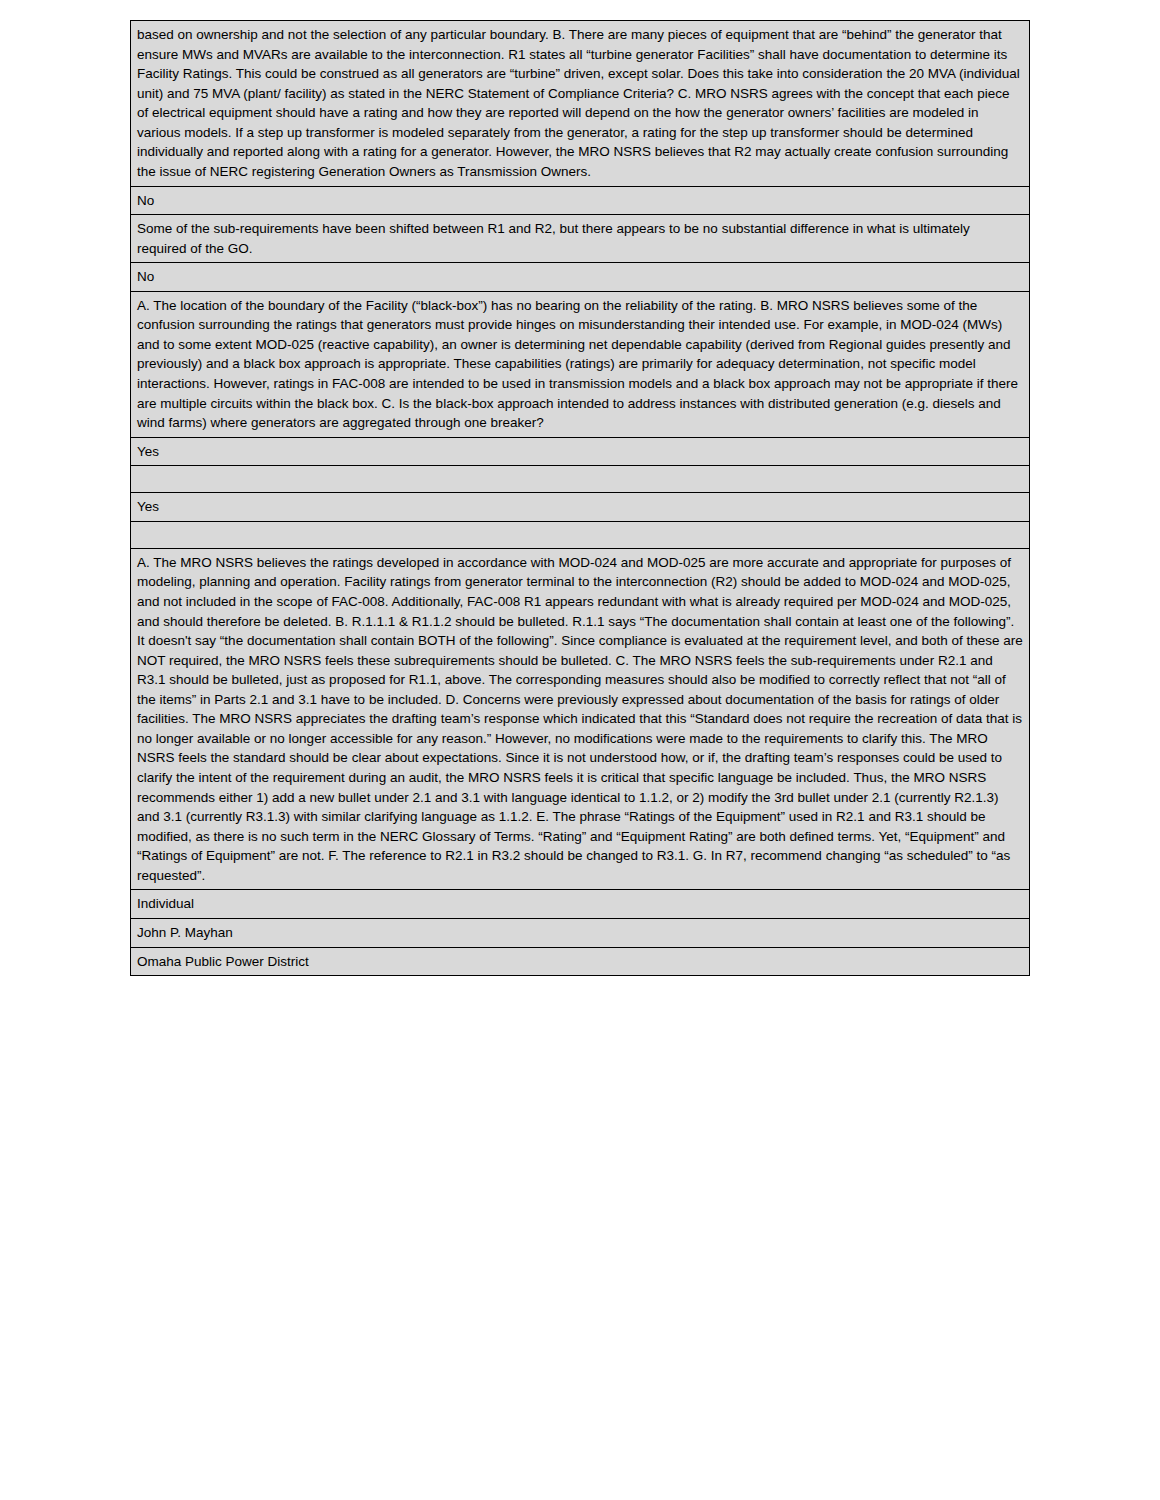| based on ownership and not the selection of any particular boundary. B. There are many pieces of equipment that are “behind” the generator that ensure MWs and MVARs are available to the interconnection. R1 states all “turbine generator Facilities” shall have documentation to determine its Facility Ratings. This could be construed as all generators are “turbine” driven, except solar. Does this take into consideration the 20 MVA (individual unit) and 75 MVA (plant/ facility) as stated in the NERC Statement of Compliance Criteria? C. MRO NSRS agrees with the concept that each piece of electrical equipment should have a rating and how they are reported will depend on the how the generator owners’ facilities are modeled in various models. If a step up transformer is modeled separately from the generator, a rating for the step up transformer should be determined individually and reported along with a rating for a generator. However, the MRO NSRS believes that R2 may actually create confusion surrounding the issue of NERC registering Generation Owners as Transmission Owners. |
| No |
| Some of the sub-requirements have been shifted between R1 and R2, but there appears to be no substantial difference in what is ultimately required of the GO. |
| No |
| A. The location of the boundary of the Facility (“black-box”) has no bearing on the reliability of the rating. B. MRO NSRS believes some of the confusion surrounding the ratings that generators must provide hinges on misunderstanding their intended use. For example, in MOD-024 (MWs) and to some extent MOD-025 (reactive capability), an owner is determining net dependable capability (derived from Regional guides presently and previously) and a black box approach is appropriate. These capabilities (ratings) are primarily for adequacy determination, not specific model interactions. However, ratings in FAC-008 are intended to be used in transmission models and a black box approach may not be appropriate if there are multiple circuits within the black box. C. Is the black-box approach intended to address instances with distributed generation (e.g. diesels and wind farms) where generators are aggregated through one breaker? |
| Yes |
| Yes |
| A. The MRO NSRS believes the ratings developed in accordance with MOD-024 and MOD-025 are more accurate and appropriate for purposes of modeling, planning and operation. Facility ratings from generator terminal to the interconnection (R2) should be added to MOD-024 and MOD-025, and not included in the scope of FAC-008. Additionally, FAC-008 R1 appears redundant with what is already required per MOD-024 and MOD-025, and should therefore be deleted. B. R.1.1.1 & R1.1.2 should be bulleted. R.1.1 says “The documentation shall contain at least one of the following”. It doesn't say “the documentation shall contain BOTH of the following”. Since compliance is evaluated at the requirement level, and both of these are NOT required, the MRO NSRS feels these subrequirements should be bulleted. C. The MRO NSRS feels the sub-requirements under R2.1 and R3.1 should be bulleted, just as proposed for R1.1, above. The corresponding measures should also be modified to correctly reflect that not “all of the items” in Parts 2.1 and 3.1 have to be included. D. Concerns were previously expressed about documentation of the basis for ratings of older facilities. The MRO NSRS appreciates the drafting team’s response which indicated that this “Standard does not require the recreation of data that is no longer available or no longer accessible for any reason.” However, no modifications were made to the requirements to clarify this. The MRO NSRS feels the standard should be clear about expectations. Since it is not understood how, or if, the drafting team’s responses could be used to clarify the intent of the requirement during an audit, the MRO NSRS feels it is critical that specific language be included. Thus, the MRO NSRS recommends either 1) add a new bullet under 2.1 and 3.1 with language identical to 1.1.2, or 2) modify the 3rd bullet under 2.1 (currently R2.1.3) and 3.1 (currently R3.1.3) with similar clarifying language as 1.1.2. E. The phrase “Ratings of the Equipment” used in R2.1 and R3.1 should be modified, as there is no such term in the NERC Glossary of Terms. “Rating” and “Equipment Rating” are both defined terms. Yet, “Equipment” and “Ratings of Equipment” are not. F. The reference to R2.1 in R3.2 should be changed to R3.1. G. In R7, recommend changing “as scheduled” to “as requested”. |
| Individual |
| John P. Mayhan |
| Omaha Public Power District |